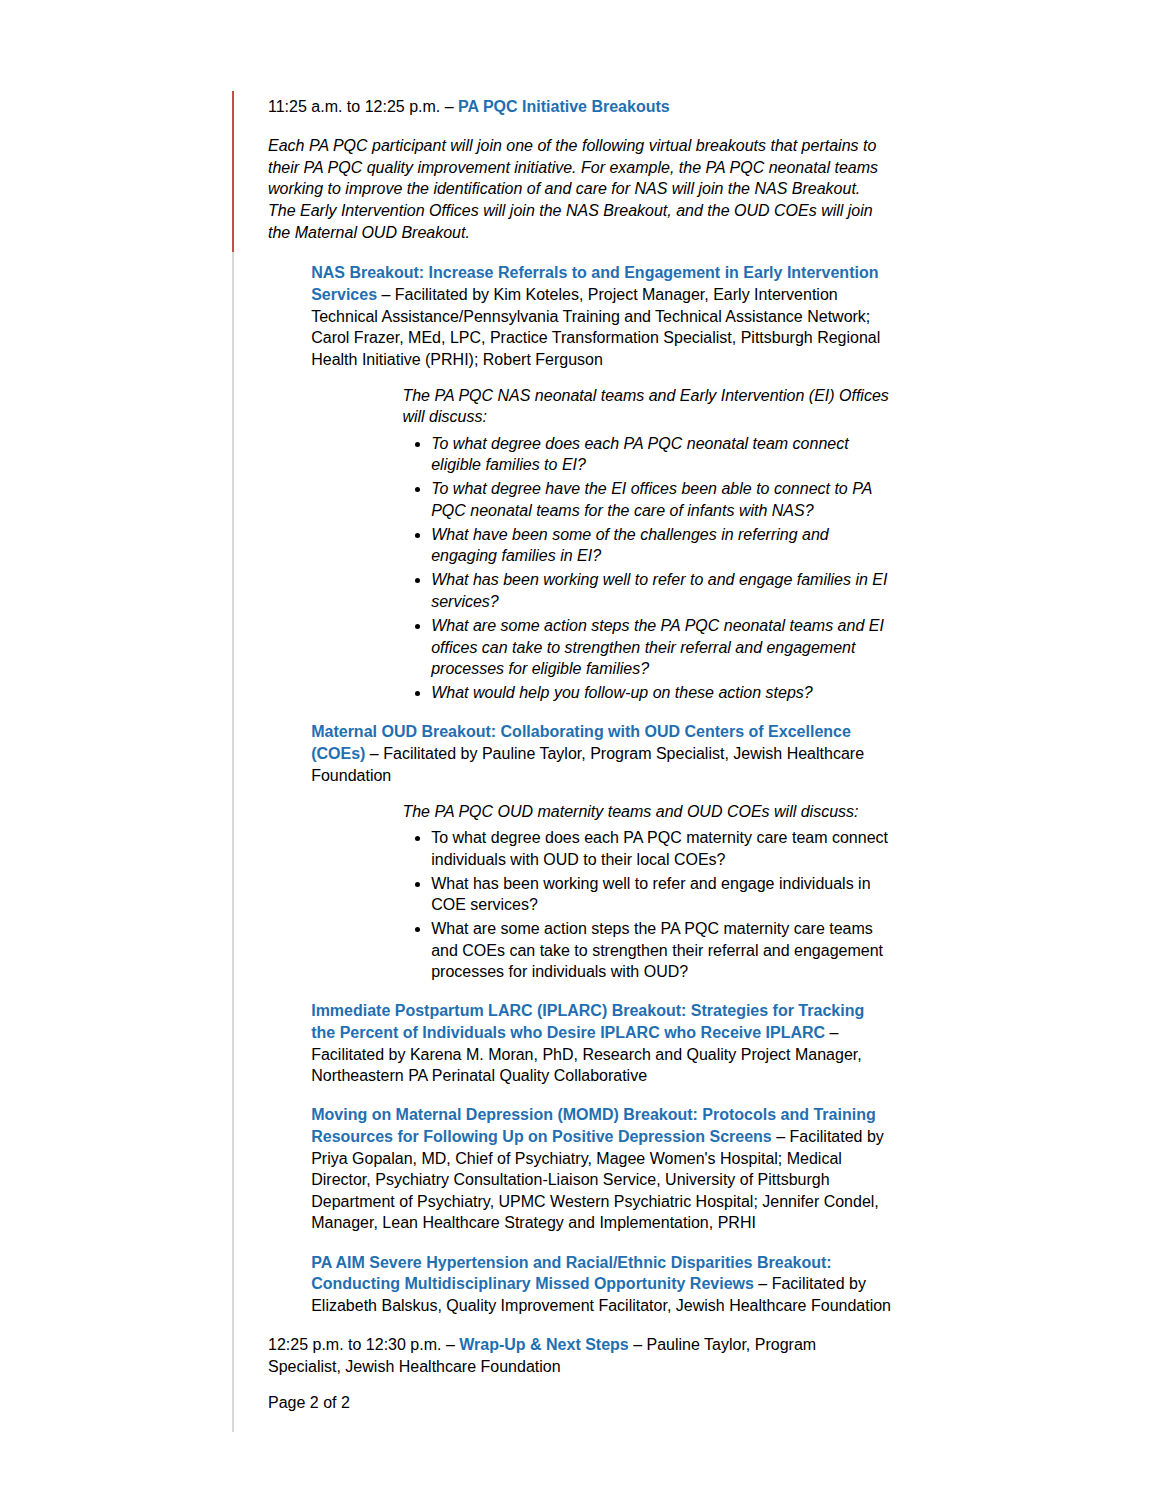11:25 a.m. to 12:25 p.m. – PA PQC Initiative Breakouts
Each PA PQC participant will join one of the following virtual breakouts that pertains to their PA PQC quality improvement initiative. For example, the PA PQC neonatal teams working to improve the identification of and care for NAS will join the NAS Breakout. The Early Intervention Offices will join the NAS Breakout, and the OUD COEs will join the Maternal OUD Breakout.
NAS Breakout: Increase Referrals to and Engagement in Early Intervention Services – Facilitated by Kim Koteles, Project Manager, Early Intervention Technical Assistance/Pennsylvania Training and Technical Assistance Network; Carol Frazer, MEd, LPC, Practice Transformation Specialist, Pittsburgh Regional Health Initiative (PRHI); Robert Ferguson
The PA PQC NAS neonatal teams and Early Intervention (EI) Offices will discuss:
To what degree does each PA PQC neonatal team connect eligible families to EI?
To what degree have the EI offices been able to connect to PA PQC neonatal teams for the care of infants with NAS?
What have been some of the challenges in referring and engaging families in EI?
What has been working well to refer to and engage families in EI services?
What are some action steps the PA PQC neonatal teams and EI offices can take to strengthen their referral and engagement processes for eligible families?
What would help you follow-up on these action steps?
Maternal OUD Breakout: Collaborating with OUD Centers of Excellence (COEs) – Facilitated by Pauline Taylor, Program Specialist, Jewish Healthcare Foundation
The PA PQC OUD maternity teams and OUD COEs will discuss:
To what degree does each PA PQC maternity care team connect individuals with OUD to their local COEs?
What has been working well to refer and engage individuals in COE services?
What are some action steps the PA PQC maternity care teams and COEs can take to strengthen their referral and engagement processes for individuals with OUD?
Immediate Postpartum LARC (IPLARC) Breakout: Strategies for Tracking the Percent of Individuals who Desire IPLARC who Receive IPLARC – Facilitated by Karena M. Moran, PhD, Research and Quality Project Manager, Northeastern PA Perinatal Quality Collaborative
Moving on Maternal Depression (MOMD) Breakout: Protocols and Training Resources for Following Up on Positive Depression Screens – Facilitated by Priya Gopalan, MD, Chief of Psychiatry, Magee Women's Hospital; Medical Director, Psychiatry Consultation-Liaison Service, University of Pittsburgh Department of Psychiatry, UPMC Western Psychiatric Hospital; Jennifer Condel, Manager, Lean Healthcare Strategy and Implementation, PRHI
PA AIM Severe Hypertension and Racial/Ethnic Disparities Breakout: Conducting Multidisciplinary Missed Opportunity Reviews – Facilitated by Elizabeth Balskus, Quality Improvement Facilitator, Jewish Healthcare Foundation
12:25 p.m. to 12:30 p.m. – Wrap-Up & Next Steps – Pauline Taylor, Program Specialist, Jewish Healthcare Foundation
Page 2 of 2